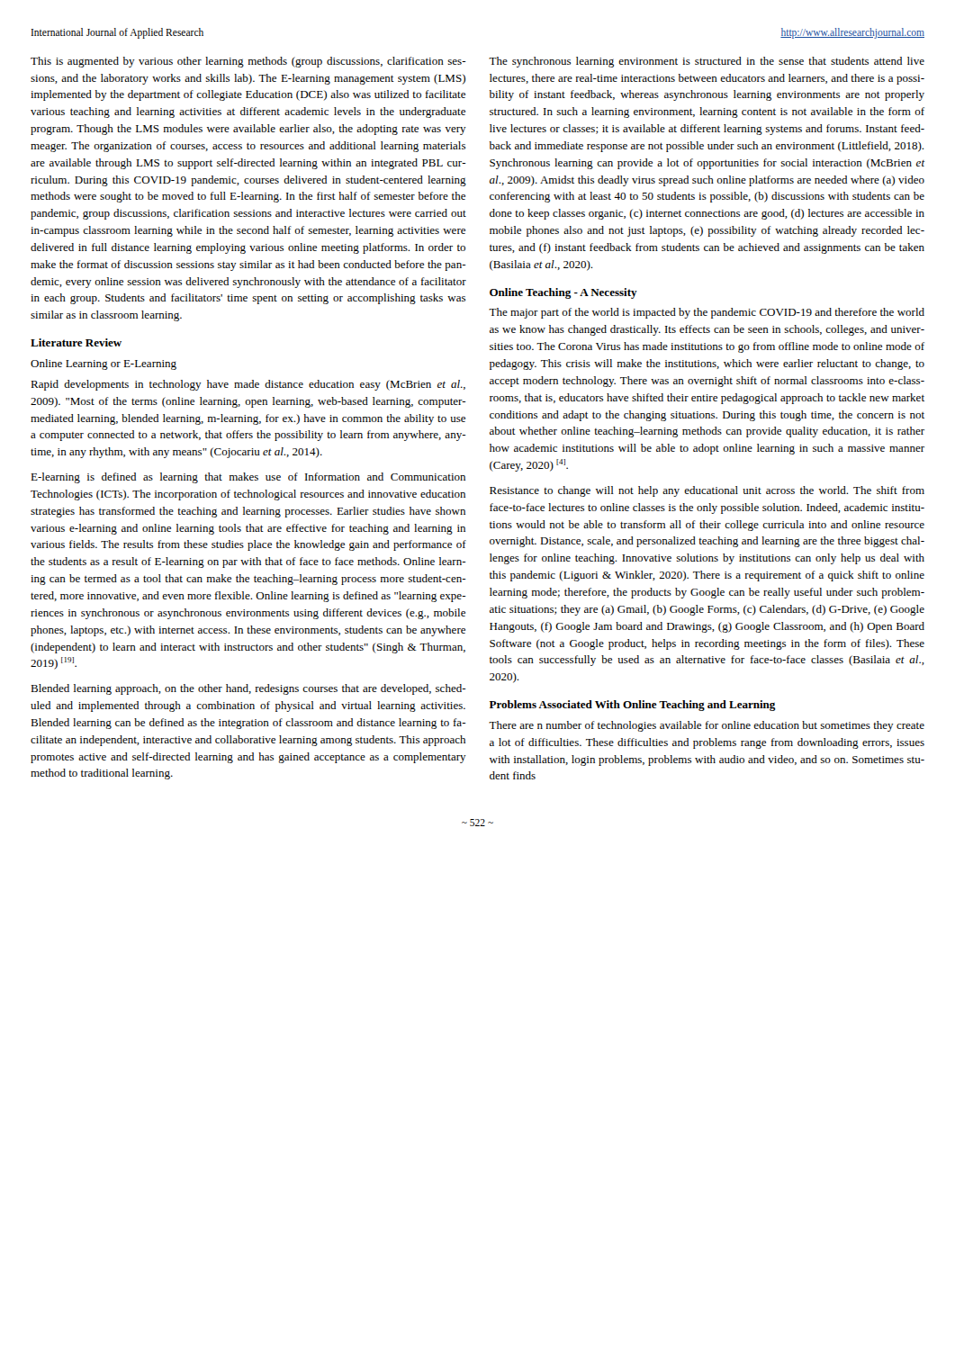International Journal of Applied Research http://www.allresearchjournal.com
This is augmented by various other learning methods (group discussions, clarification sessions, and the laboratory works and skills lab). The E-learning management system (LMS) implemented by the department of collegiate Education (DCE) also was utilized to facilitate various teaching and learning activities at different academic levels in the undergraduate program. Though the LMS modules were available earlier also, the adopting rate was very meager. The organization of courses, access to resources and additional learning materials are available through LMS to support self-directed learning within an integrated PBL curriculum. During this COVID-19 pandemic, courses delivered in student-centered learning methods were sought to be moved to full E-learning. In the first half of semester before the pandemic, group discussions, clarification sessions and interactive lectures were carried out in-campus classroom learning while in the second half of semester, learning activities were delivered in full distance learning employing various online meeting platforms. In order to make the format of discussion sessions stay similar as it had been conducted before the pandemic, every online session was delivered synchronously with the attendance of a facilitator in each group. Students and facilitators' time spent on setting or accomplishing tasks was similar as in classroom learning.
Literature Review
Online Learning or E-Learning
Rapid developments in technology have made distance education easy (McBrien et al., 2009). "Most of the terms (online learning, open learning, web-based learning, computer-mediated learning, blended learning, m-learning, for ex.) have in common the ability to use a computer connected to a network, that offers the possibility to learn from anywhere, anytime, in any rhythm, with any means" (Cojocariu et al., 2014).
E-learning is defined as learning that makes use of Information and Communication Technologies (ICTs). The incorporation of technological resources and innovative education strategies has transformed the teaching and learning processes. Earlier studies have shown various e-learning and online learning tools that are effective for teaching and learning in various fields. The results from these studies place the knowledge gain and performance of the students as a result of E-learning on par with that of face to face methods. Online learning can be termed as a tool that can make the teaching–learning process more student-centered, more innovative, and even more flexible. Online learning is defined as "learning experiences in synchronous or asynchronous environments using different devices (e.g., mobile phones, laptops, etc.) with internet access. In these environments, students can be anywhere (independent) to learn and interact with instructors and other students" (Singh & Thurman, 2019) [19].
Blended learning approach, on the other hand, redesigns courses that are developed, scheduled and implemented through a combination of physical and virtual learning activities. Blended learning can be defined as the integration of classroom and distance learning to facilitate an independent, interactive and collaborative learning among students. This approach promotes active and self-directed learning and has gained acceptance as a complementary method to traditional learning.
The synchronous learning environment is structured in the sense that students attend live lectures, there are real-time interactions between educators and learners, and there is a possibility of instant feedback, whereas asynchronous learning environments are not properly structured. In such a learning environment, learning content is not available in the form of live lectures or classes; it is available at different learning systems and forums. Instant feedback and immediate response are not possible under such an environment (Littlefield, 2018). Synchronous learning can provide a lot of opportunities for social interaction (McBrien et al., 2009). Amidst this deadly virus spread such online platforms are needed where (a) video conferencing with at least 40 to 50 students is possible, (b) discussions with students can be done to keep classes organic, (c) internet connections are good, (d) lectures are accessible in mobile phones also and not just laptops, (e) possibility of watching already recorded lectures, and (f) instant feedback from students can be achieved and assignments can be taken (Basilaia et al., 2020).
Online Teaching - A Necessity
The major part of the world is impacted by the pandemic COVID-19 and therefore the world as we know has changed drastically. Its effects can be seen in schools, colleges, and universities too. The Corona Virus has made institutions to go from offline mode to online mode of pedagogy. This crisis will make the institutions, which were earlier reluctant to change, to accept modern technology. There was an overnight shift of normal classrooms into e-classrooms, that is, educators have shifted their entire pedagogical approach to tackle new market conditions and adapt to the changing situations. During this tough time, the concern is not about whether online teaching–learning methods can provide quality education, it is rather how academic institutions will be able to adopt online learning in such a massive manner (Carey, 2020) [4].
Resistance to change will not help any educational unit across the world. The shift from face-to-face lectures to online classes is the only possible solution. Indeed, academic institutions would not be able to transform all of their college curricula into and online resource overnight. Distance, scale, and personalized teaching and learning are the three biggest challenges for online teaching. Innovative solutions by institutions can only help us deal with this pandemic (Liguori & Winkler, 2020). There is a requirement of a quick shift to online learning mode; therefore, the products by Google can be really useful under such problematic situations; they are (a) Gmail, (b) Google Forms, (c) Calendars, (d) G-Drive, (e) Google Hangouts, (f) Google Jam board and Drawings, (g) Google Classroom, and (h) Open Board Software (not a Google product, helps in recording meetings in the form of files). These tools can successfully be used as an alternative for face-to-face classes (Basilaia et al., 2020).
Problems Associated With Online Teaching and Learning
There are n number of technologies available for online education but sometimes they create a lot of difficulties. These difficulties and problems range from downloading errors, issues with installation, login problems, problems with audio and video, and so on. Sometimes student finds
~ 522 ~